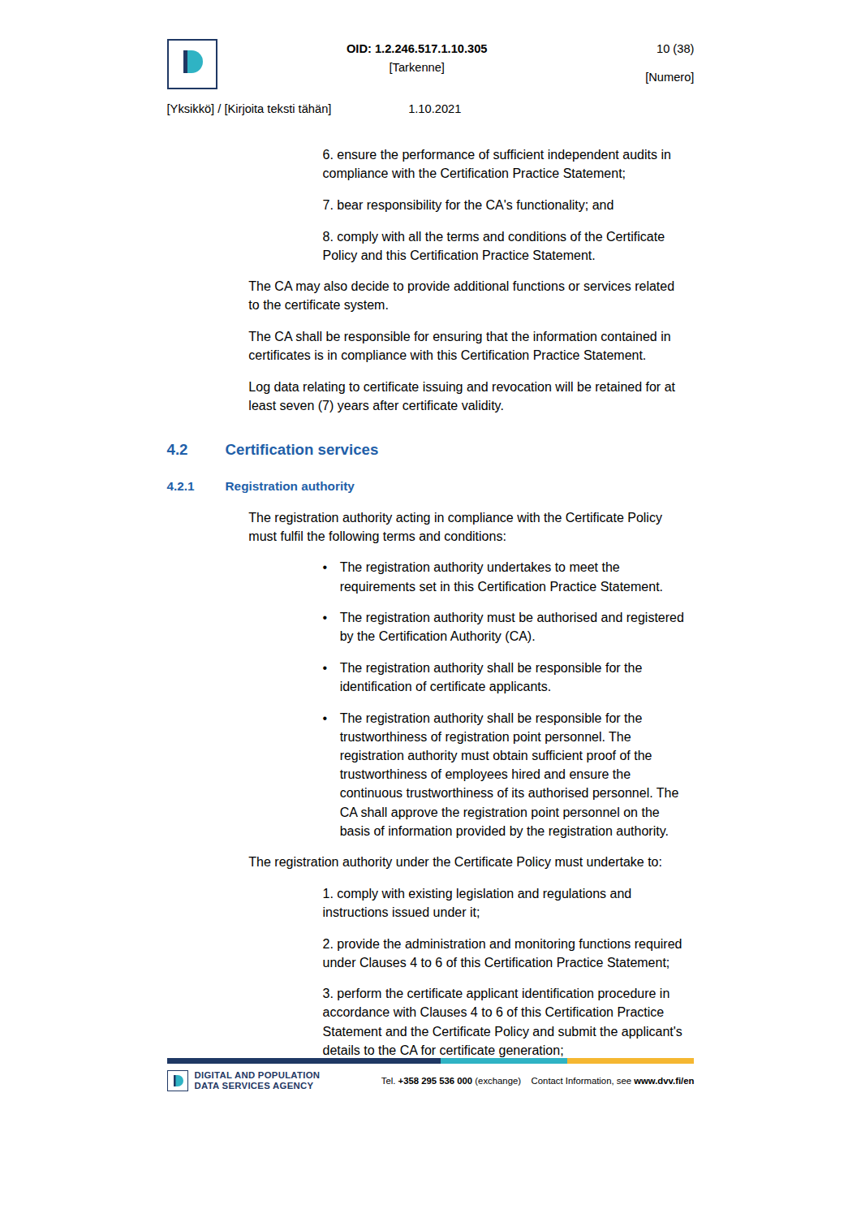OID: 1.2.246.517.1.10.305
[Tarkenne]
10 (38)
[Numero]
[Yksikkö] / [Kirjoita teksti tähän]
1.10.2021
6. ensure the performance of sufficient independent audits in compliance with the Certification Practice Statement;
7. bear responsibility for the CA's functionality; and
8. comply with all the terms and conditions of the Certificate Policy and this Certification Practice Statement.
The CA may also decide to provide additional functions or services related to the certificate system.
The CA shall be responsible for ensuring that the information contained in certificates is in compliance with this Certification Practice Statement.
Log data relating to certificate issuing and revocation will be retained for at least seven (7) years after certificate validity.
4.2 Certification services
4.2.1 Registration authority
The registration authority acting in compliance with the Certificate Policy must fulfil the following terms and conditions:
The registration authority undertakes to meet the requirements set in this Certification Practice Statement.
The registration authority must be authorised and registered by the Certification Authority (CA).
The registration authority shall be responsible for the identification of certificate applicants.
The registration authority shall be responsible for the trustworthiness of registration point personnel. The registration authority must obtain sufficient proof of the trustworthiness of employees hired and ensure the continuous trustworthiness of its authorised personnel. The CA shall approve the registration point personnel on the basis of information provided by the registration authority.
The registration authority under the Certificate Policy must undertake to:
1. comply with existing legislation and regulations and instructions issued under it;
2. provide the administration and monitoring functions required under Clauses 4 to 6 of this Certification Practice Statement;
3. perform the certificate applicant identification procedure in accordance with Clauses 4 to 6 of this Certification Practice Statement and the Certificate Policy and submit the applicant's details to the CA for certificate generation;
DIGITAL AND POPULATION
DATA SERVICES AGENCY
Tel. +358 295 536 000 (exchange) Contact Information, see www.dvv.fi/en